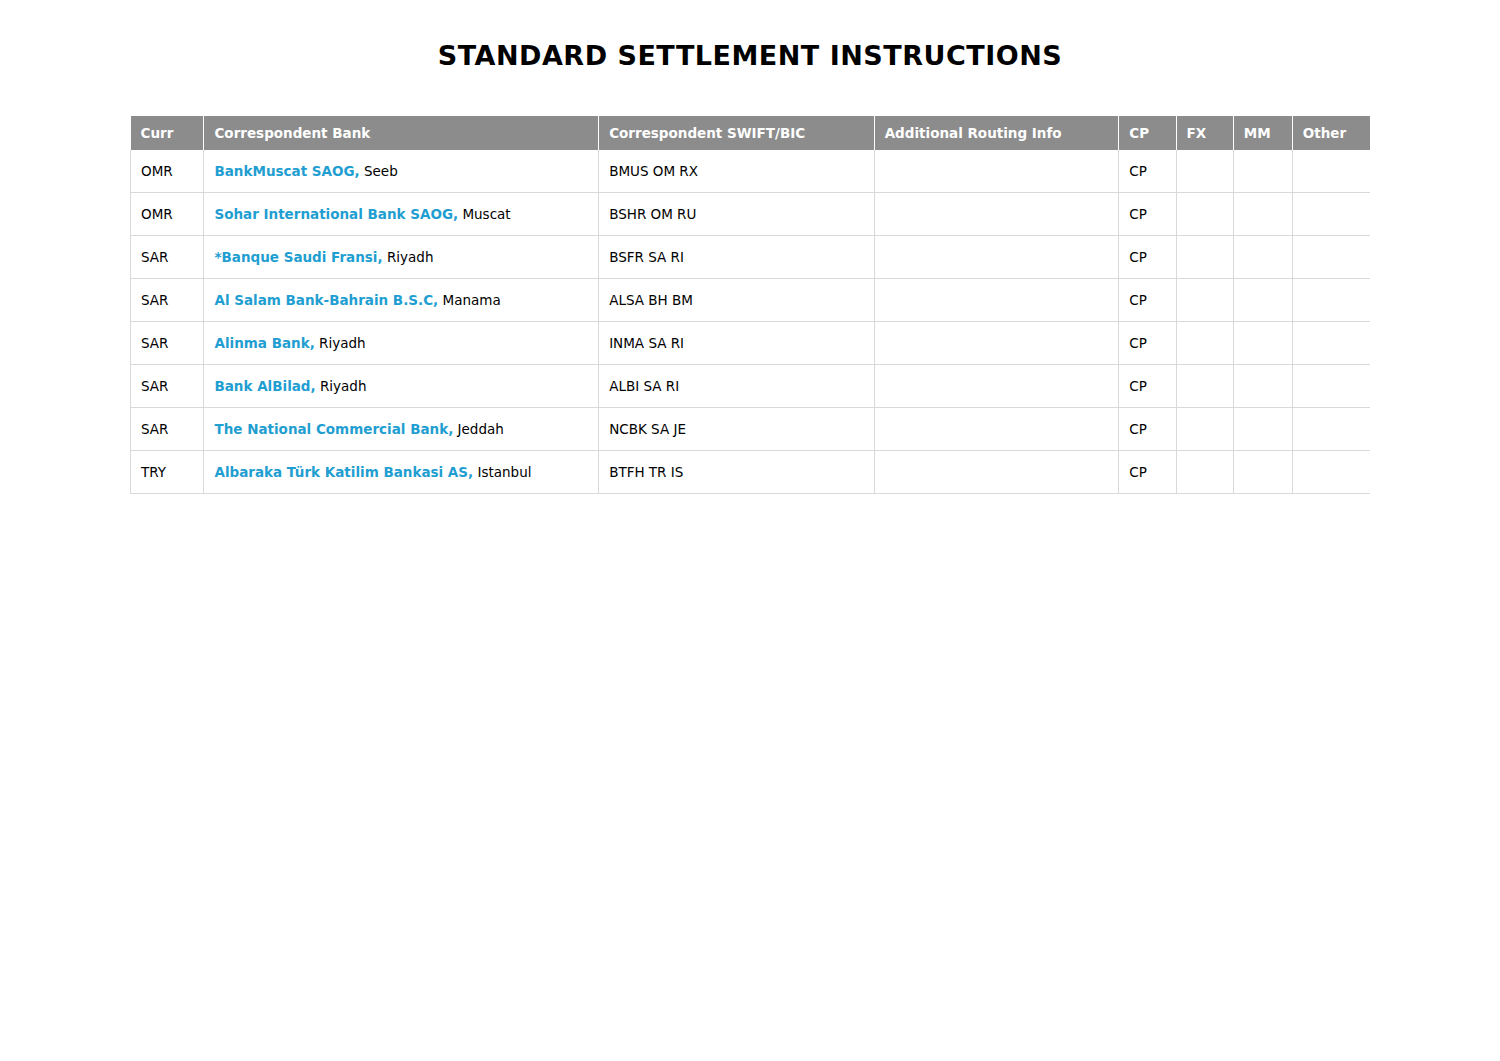STANDARD SETTLEMENT INSTRUCTIONS
| Curr | Correspondent Bank | Correspondent SWIFT/BIC | Additional Routing Info | CP | FX | MM | Other |
| --- | --- | --- | --- | --- | --- | --- | --- |
| OMR | BankMuscat SAOG, Seeb | BMUS OM RX | | CP | | | |
| OMR | Sohar International Bank SAOG, Muscat | BSHR OM RU | | CP | | | |
| SAR | *Banque Saudi Fransi, Riyadh | BSFR SA RI | | CP | | | |
| SAR | Al Salam Bank-Bahrain B.S.C, Manama | ALSA BH BM | | CP | | | |
| SAR | Alinma Bank, Riyadh | INMA SA RI | | CP | | | |
| SAR | Bank AlBilad, Riyadh | ALBI SA RI | | CP | | | |
| SAR | The National Commercial Bank, Jeddah | NCBK SA JE | | CP | | | |
| TRY | Albaraka Türk Katilim Bankasi AS, Istanbul | BTFH TR IS | | CP | | | |